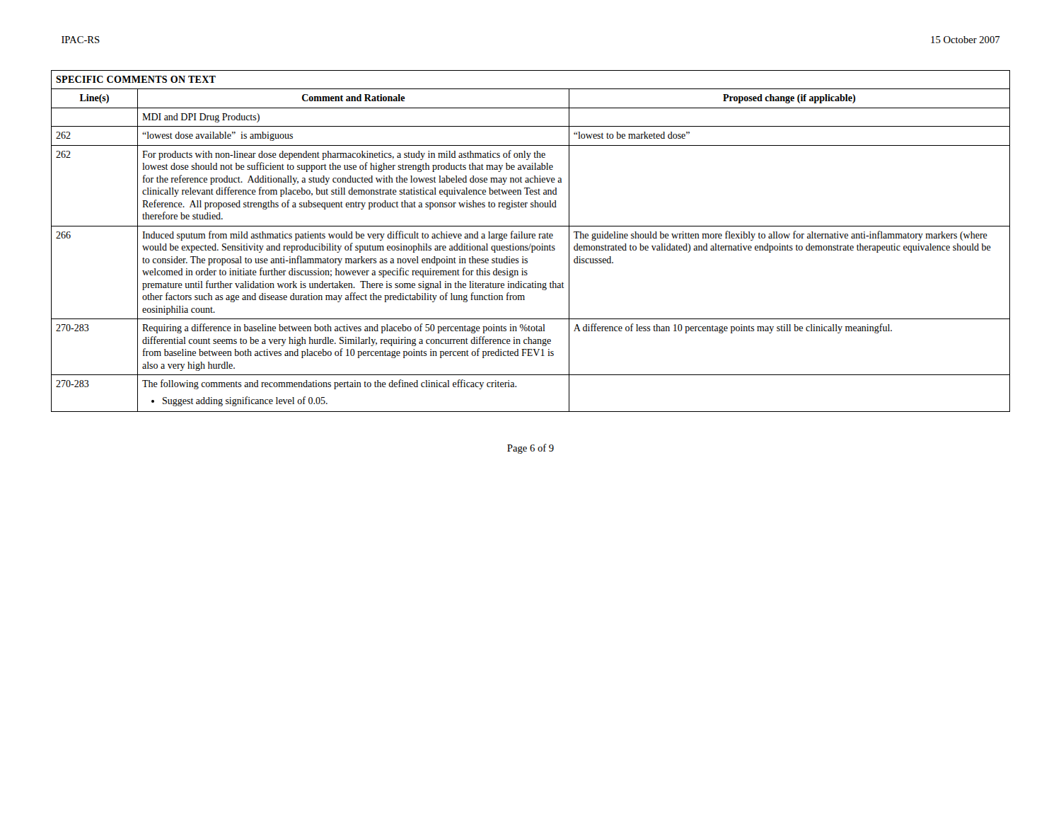IPAC-RS
15 October 2007
| SPECIFIC COMMENTS ON TEXT |
| Line(s) | Comment and Rationale | Proposed change (if applicable) |
| | MDI and DPI Drug Products) | |
| 262 | “lowest dose available” is ambiguous | “lowest to be marketed dose” |
| 262 | For products with non-linear dose dependent pharmacokinetics, a study in mild asthmatics of only the lowest dose should not be sufficient to support the use of higher strength products that may be available for the reference product. Additionally, a study conducted with the lowest labeled dose may not achieve a clinically relevant difference from placebo, but still demonstrate statistical equivalence between Test and Reference. All proposed strengths of a subsequent entry product that a sponsor wishes to register should therefore be studied. | |
| 266 | Induced sputum from mild asthmatics patients would be very difficult to achieve and a large failure rate would be expected. Sensitivity and reproducibility of sputum eosinophils are additional questions/points to consider. The proposal to use anti-inflammatory markers as a novel endpoint in these studies is welcomed in order to initiate further discussion; however a specific requirement for this design is premature until further validation work is undertaken. There is some signal in the literature indicating that other factors such as age and disease duration may affect the predictability of lung function from eosiniphilia count. | The guideline should be written more flexibly to allow for alternative anti-inflammatory markers (where demonstrated to be validated) and alternative endpoints to demonstrate therapeutic equivalence should be discussed. |
| 270-283 | Requiring a difference in baseline between both actives and placebo of 50 percentage points in %total differential count seems to be a very high hurdle. Similarly, requiring a concurrent difference in change from baseline between both actives and placebo of 10 percentage points in percent of predicted FEV1 is also a very high hurdle. | A difference of less than 10 percentage points may still be clinically meaningful. |
| 270-283 | The following comments and recommendations pertain to the defined clinical efficacy criteria. Suggest adding significance level of 0.05. | |
Page 6 of 9